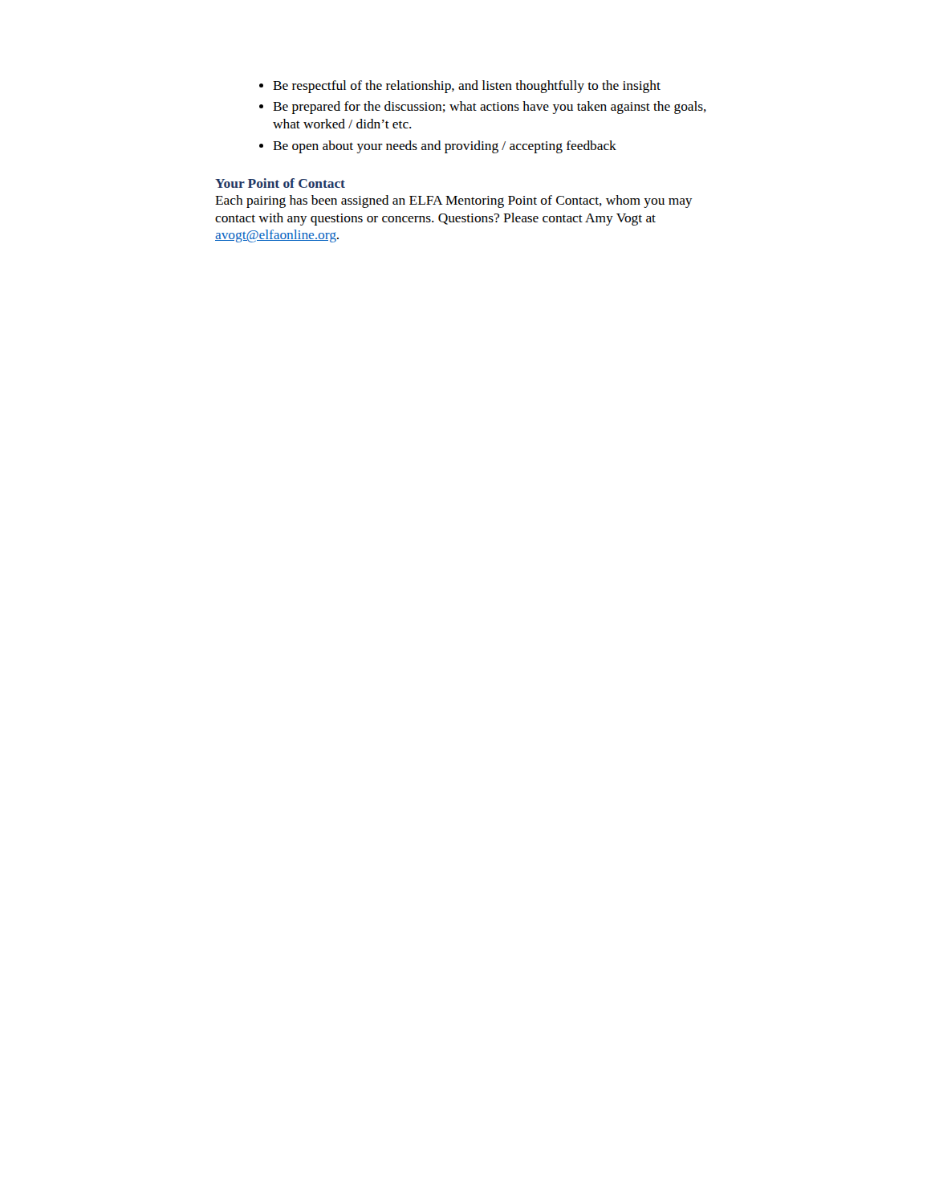Be respectful of the relationship, and listen thoughtfully to the insight
Be prepared for the discussion; what actions have you taken against the goals, what worked / didn’t etc.
Be open about your needs and providing / accepting feedback
Your Point of Contact
Each pairing has been assigned an ELFA Mentoring Point of Contact, whom you may contact with any questions or concerns. Questions? Please contact Amy Vogt at avogt@elfaonline.org.